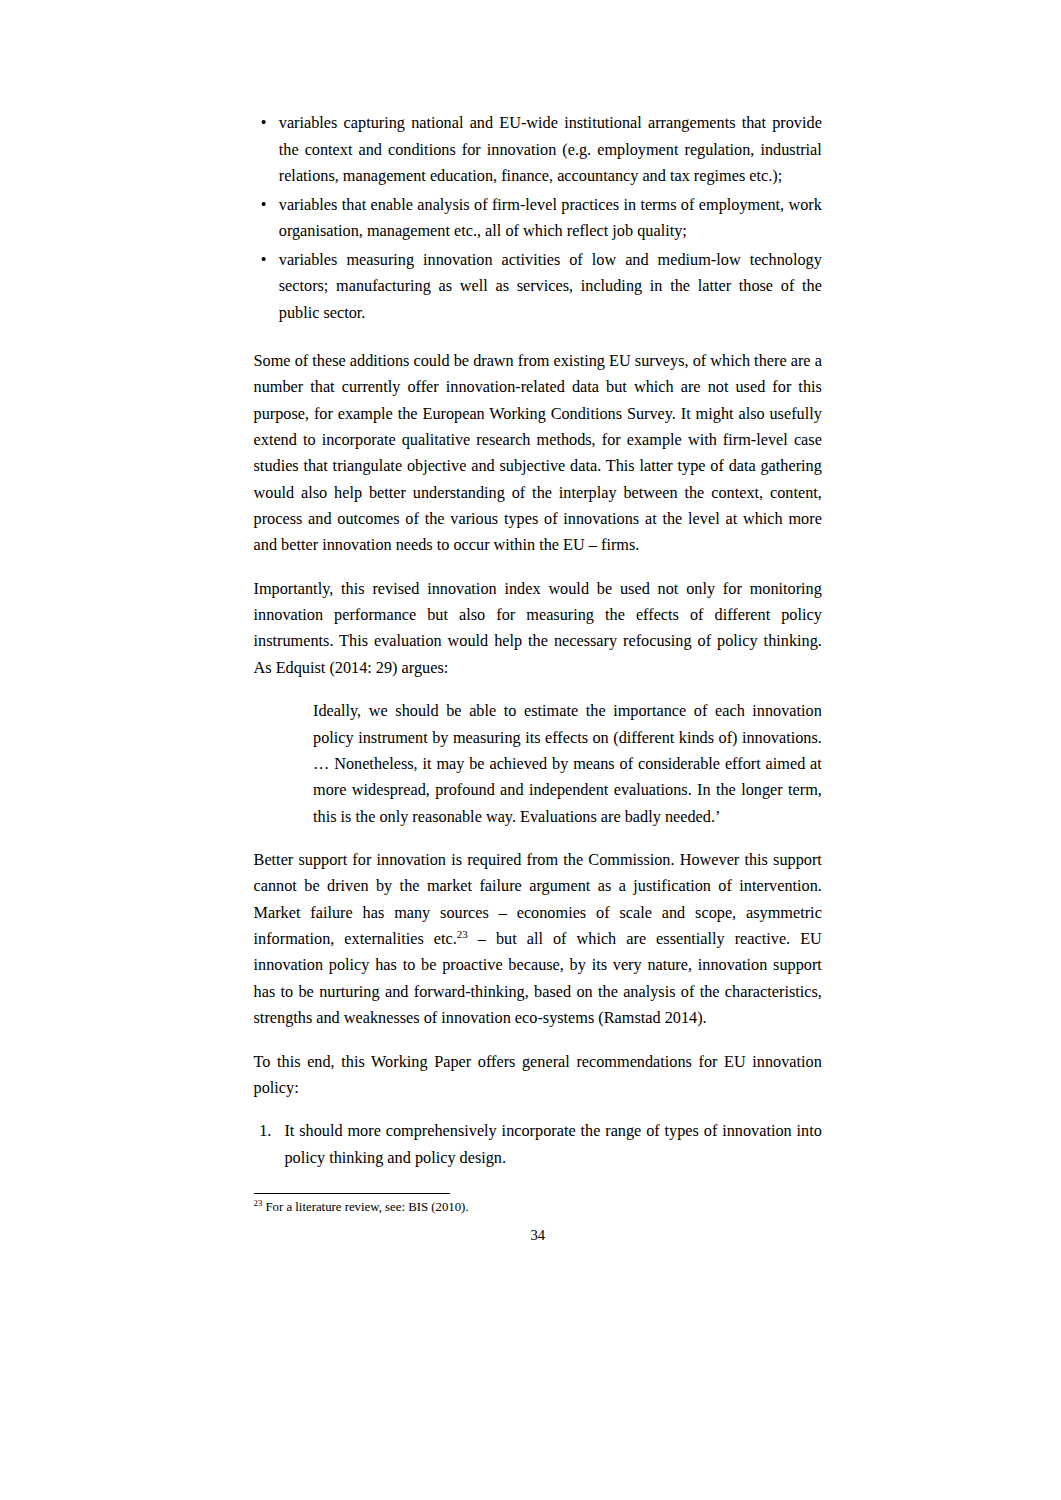variables capturing national and EU-wide institutional arrangements that provide the context and conditions for innovation (e.g. employment regulation, industrial relations, management education, finance, accountancy and tax regimes etc.);
variables that enable analysis of firm-level practices in terms of employment, work organisation, management etc., all of which reflect job quality;
variables measuring innovation activities of low and medium-low technology sectors; manufacturing as well as services, including in the latter those of the public sector.
Some of these additions could be drawn from existing EU surveys, of which there are a number that currently offer innovation-related data but which are not used for this purpose, for example the European Working Conditions Survey. It might also usefully extend to incorporate qualitative research methods, for example with firm-level case studies that triangulate objective and subjective data. This latter type of data gathering would also help better understanding of the interplay between the context, content, process and outcomes of the various types of innovations at the level at which more and better innovation needs to occur within the EU – firms.
Importantly, this revised innovation index would be used not only for monitoring innovation performance but also for measuring the effects of different policy instruments. This evaluation would help the necessary refocusing of policy thinking. As Edquist (2014: 29) argues:
Ideally, we should be able to estimate the importance of each innovation policy instrument by measuring its effects on (different kinds of) innovations. … Nonetheless, it may be achieved by means of considerable effort aimed at more widespread, profound and independent evaluations. In the longer term, this is the only reasonable way. Evaluations are badly needed.’
Better support for innovation is required from the Commission. However this support cannot be driven by the market failure argument as a justification of intervention. Market failure has many sources – economies of scale and scope, asymmetric information, externalities etc.23 – but all of which are essentially reactive. EU innovation policy has to be proactive because, by its very nature, innovation support has to be nurturing and forward-thinking, based on the analysis of the characteristics, strengths and weaknesses of innovation eco-systems (Ramstad 2014).
To this end, this Working Paper offers general recommendations for EU innovation policy:
It should more comprehensively incorporate the range of types of innovation into policy thinking and policy design.
23 For a literature review, see: BIS (2010).
34